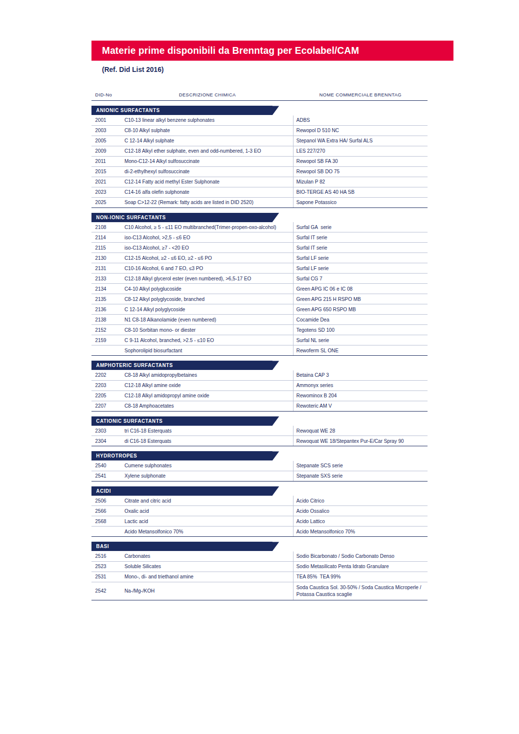Materie prime disponibili da Brenntag per Ecolabel/CAM
(Ref. Did List 2016)
| DID-No | DESCRIZIONE CHIMICA | NOME COMMERCIALE BRENNTAG |
| --- | --- | --- |
| ANIONIC SURFACTANTS |
| 2001 | C10-13 linear alkyl benzene sulphonates | ADBS |
| 2003 | C8-10 Alkyl sulphate | Rewopol D 510 NC |
| 2005 | C 12-14 Alkyl sulphate | Stepanol WA Extra HA/ Surfal ALS |
| 2009 | C12-18 Alkyl ether sulphate, even and odd-numbered, 1-3 EO | LES 227/270 |
| 2011 | Mono-C12-14 Alkyl sulfosuccinate | Rewopol SB FA 30 |
| 2015 | di-2-ethylhexyl sulfosuccinate | Rewopol SB DO 75 |
| 2021 | C12-14 Fatty acid methyl Ester Sulphonate | Mizulan P 82 |
| 2023 | C14-16 alfa olefin sulphonate | BIO-TERGE AS 40 HA SB |
| 2025 | Soap C>12-22 (Remark: fatty acids are listed in DID 2520) | Sapone Potassico |
| NON-IONIC SURFACTANTS |
| 2108 | C10 Alcohol, ≥ 5 - ≤11 EO multibranched(Trimer-propen-oxo-alcohol) | Surfal GA serie |
| 2114 | iso-C13 Alcohol, >2,5 - ≤6 EO | Surfal IT serie |
| 2115 | iso-C13 Alcohol, ≥7 - <20 EO | Surfal IT serie |
| 2130 | C12-15 Alcohol, ≥2 - ≤6 EO, ≥2 - ≤6 PO | Surfal LF serie |
| 2131 | C10-16 Alcohol, 6 and 7 EO, ≤3 PO | Surfal LF serie |
| 2133 | C12-18 Alkyl glycerol ester (even numbered), >6,5-17 EO | Surfal CG 7 |
| 2134 | C4-10 Alkyl polyglucoside | Green APG IC 06 e IC 08 |
| 2135 | C8-12 Alkyl polyglycoside, branched | Green APG 215 H RSPO MB |
| 2136 | C 12-14 Alkyl polyglycoside | Green APG 650 RSPO MB |
| 2138 | N1 C8-18 Alkanolamide (even numbered) | Cocamide Dea |
| 2152 | C8-10 Sorbitan mono- or diester | Tegotens SD 100 |
| 2159 | C 9-11 Alcohol, branched, >2.5 - ≤10 EO | Surfal NL serie |
| | Sophorolipid biosurfactant | Rewoferm SL ONE |
| AMPHOTERIC SURFACTANTS |
| 2202 | C8-18 Alkyl amidopropylbetaines | Betaina CAP 3 |
| 2203 | C12-18 Alkyl amine oxide | Ammonyx series |
| 2205 | C12-18 Alkyl amidopropyl amine oxide | Rewominox B 204 |
| 2207 | C8-18 Amphoacetates | Rewoteric AM V |
| CATIONIC SURFACTANTS |
| 2303 | tri C16-18 Esterquats | Rewoquat WE 28 |
| 2304 | di C16-18 Esterquats | Rewoquat WE 18/Stepantex Pur-E/Car Spray 90 |
| HYDROTROPES |
| 2540 | Cumene sulphonates | Stepanate SCS serie |
| 2541 | Xylene sulphonate | Stepanate SXS serie |
| ACIDI |
| 2506 | Citrate and citric acid | Acido Citrico |
| 2566 | Oxalic acid | Acido Ossalico |
| 2568 | Lactic acid | Acido Lattico |
| | Acido Metansolfonico 70% | Acido Metansolfonico 70% |
| BASI |
| 2516 | Carbonates | Sodio Bicarbonato / Sodio Carbonato Denso |
| 2523 | Soluble Silicates | Sodio Metasilicato Penta Idrato Granulare |
| 2531 | Mono-, di- and triethanol amine | TEA 85% TEA 99% |
| 2542 | Na-/Mg-/KOH | Soda Caustica Sol. 30-50% / Soda Caustica Microperle / Potassa Caustica scaglie |